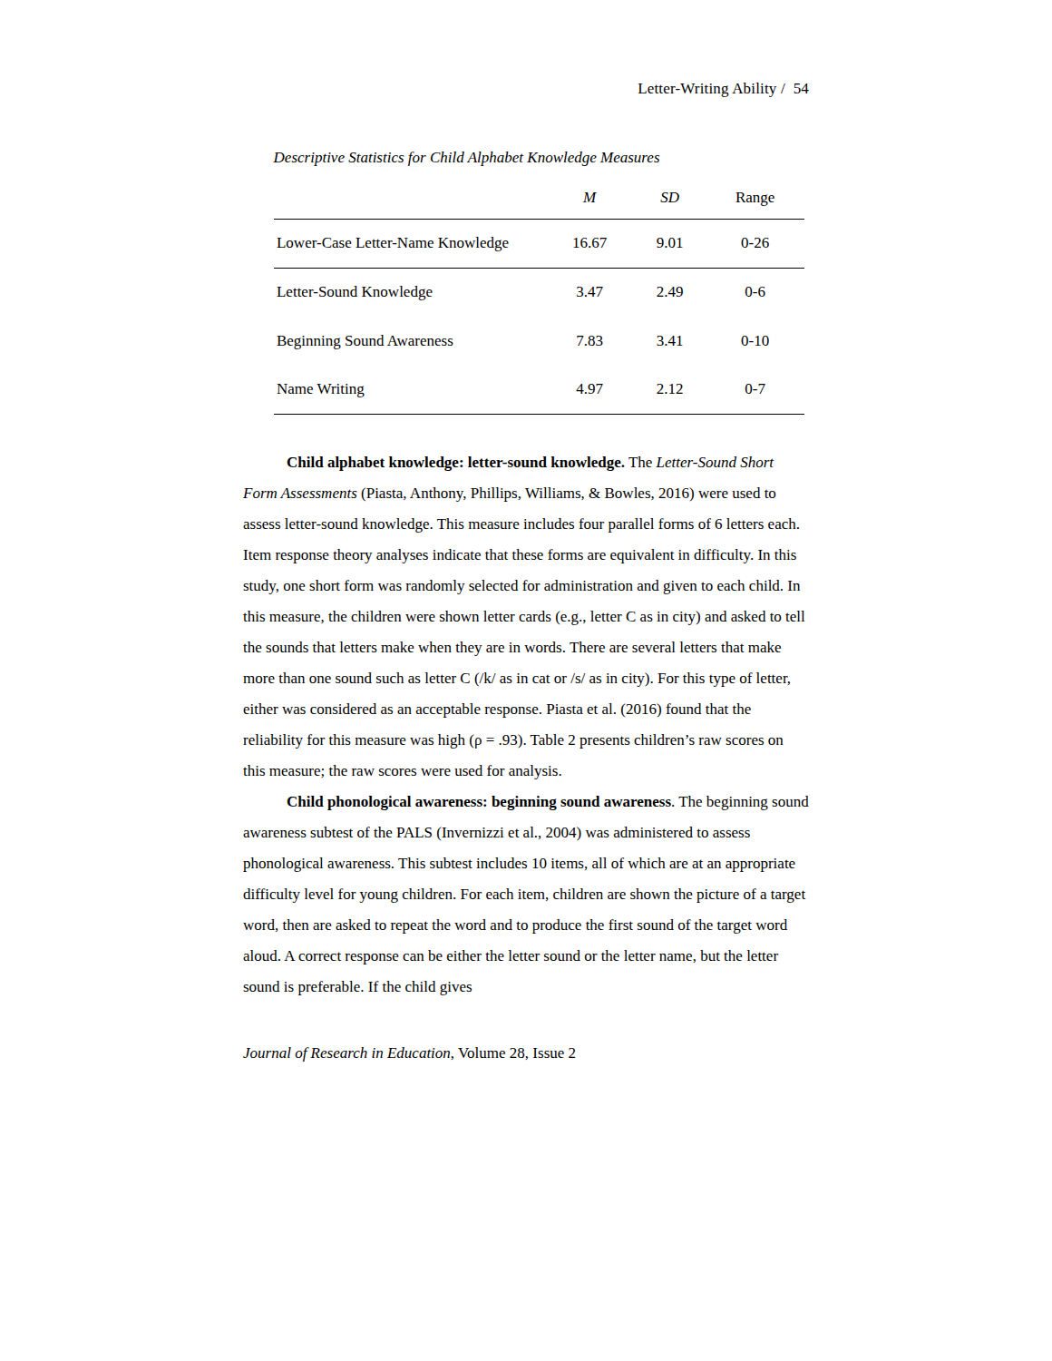Letter-Writing Ability / 54
Descriptive Statistics for Child Alphabet Knowledge Measures
| | M | SD | Range |
| --- | --- | --- | --- |
| Lower-Case Letter-Name Knowledge | 16.67 | 9.01 | 0-26 |
| Letter-Sound Knowledge | 3.47 | 2.49 | 0-6 |
| Beginning Sound Awareness | 7.83 | 3.41 | 0-10 |
| Name Writing | 4.97 | 2.12 | 0-7 |
Child alphabet knowledge: letter-sound knowledge. The Letter-Sound Short Form Assessments (Piasta, Anthony, Phillips, Williams, & Bowles, 2016) were used to assess letter-sound knowledge. This measure includes four parallel forms of 6 letters each. Item response theory analyses indicate that these forms are equivalent in difficulty. In this study, one short form was randomly selected for administration and given to each child. In this measure, the children were shown letter cards (e.g., letter C as in city) and asked to tell the sounds that letters make when they are in words. There are several letters that make more than one sound such as letter C (/k/ as in cat or /s/ as in city). For this type of letter, either was considered as an acceptable response. Piasta et al. (2016) found that the reliability for this measure was high (ρ = .93). Table 2 presents children’s raw scores on this measure; the raw scores were used for analysis.
Child phonological awareness: beginning sound awareness. The beginning sound awareness subtest of the PALS (Invernizzi et al., 2004) was administered to assess phonological awareness. This subtest includes 10 items, all of which are at an appropriate difficulty level for young children. For each item, children are shown the picture of a target word, then are asked to repeat the word and to produce the first sound of the target word aloud. A correct response can be either the letter sound or the letter name, but the letter sound is preferable. If the child gives
Journal of Research in Education, Volume 28, Issue 2